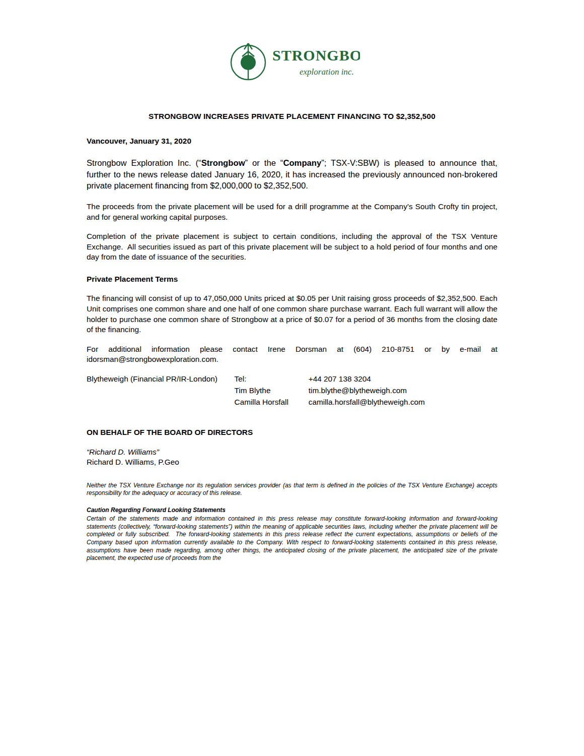STRONGBOW exploration inc.
STRONGBOW INCREASES PRIVATE PLACEMENT FINANCING TO $2,352,500
Vancouver, January 31, 2020
Strongbow Exploration Inc. (“Strongbow” or the “Company”; TSX-V:SBW) is pleased to announce that, further to the news release dated January 16, 2020, it has increased the previously announced non-brokered private placement financing from $2,000,000 to $2,352,500.
The proceeds from the private placement will be used for a drill programme at the Company’s South Crofty tin project, and for general working capital purposes.
Completion of the private placement is subject to certain conditions, including the approval of the TSX Venture Exchange. All securities issued as part of this private placement will be subject to a hold period of four months and one day from the date of issuance of the securities.
Private Placement Terms
The financing will consist of up to 47,050,000 Units priced at $0.05 per Unit raising gross proceeds of $2,352,500. Each Unit comprises one common share and one half of one common share purchase warrant. Each full warrant will allow the holder to purchase one common share of Strongbow at a price of $0.07 for a period of 36 months from the closing date of the financing.
For additional information please contact Irene Dorsman at (604) 210-8751 or by e-mail at idorsman@strongbowexploration.com.
| Blytheweigh (Financial PR/IR-London) | Tel: | +44 207 138 3204 |
| | Tim Blythe | tim.blythe@blytheweigh.com |
| | Camilla Horsfall | camilla.horsfall@blytheweigh.com |
ON BEHALF OF THE BOARD OF DIRECTORS
“Richard D. Williams”
Richard D. Williams, P.Geo
Neither the TSX Venture Exchange nor its regulation services provider (as that term is defined in the policies of the TSX Venture Exchange) accepts responsibility for the adequacy or accuracy of this release.
Caution Regarding Forward Looking Statements
Certain of the statements made and information contained in this press release may constitute forward-looking information and forward-looking statements (collectively, “forward-looking statements”) within the meaning of applicable securities laws, including whether the private placement will be completed or fully subscribed. The forward-looking statements in this press release reflect the current expectations, assumptions or beliefs of the Company based upon information currently available to the Company. With respect to forward-looking statements contained in this press release, assumptions have been made regarding, among other things, the anticipated closing of the private placement, the anticipated size of the private placement, the expected use of proceeds from the